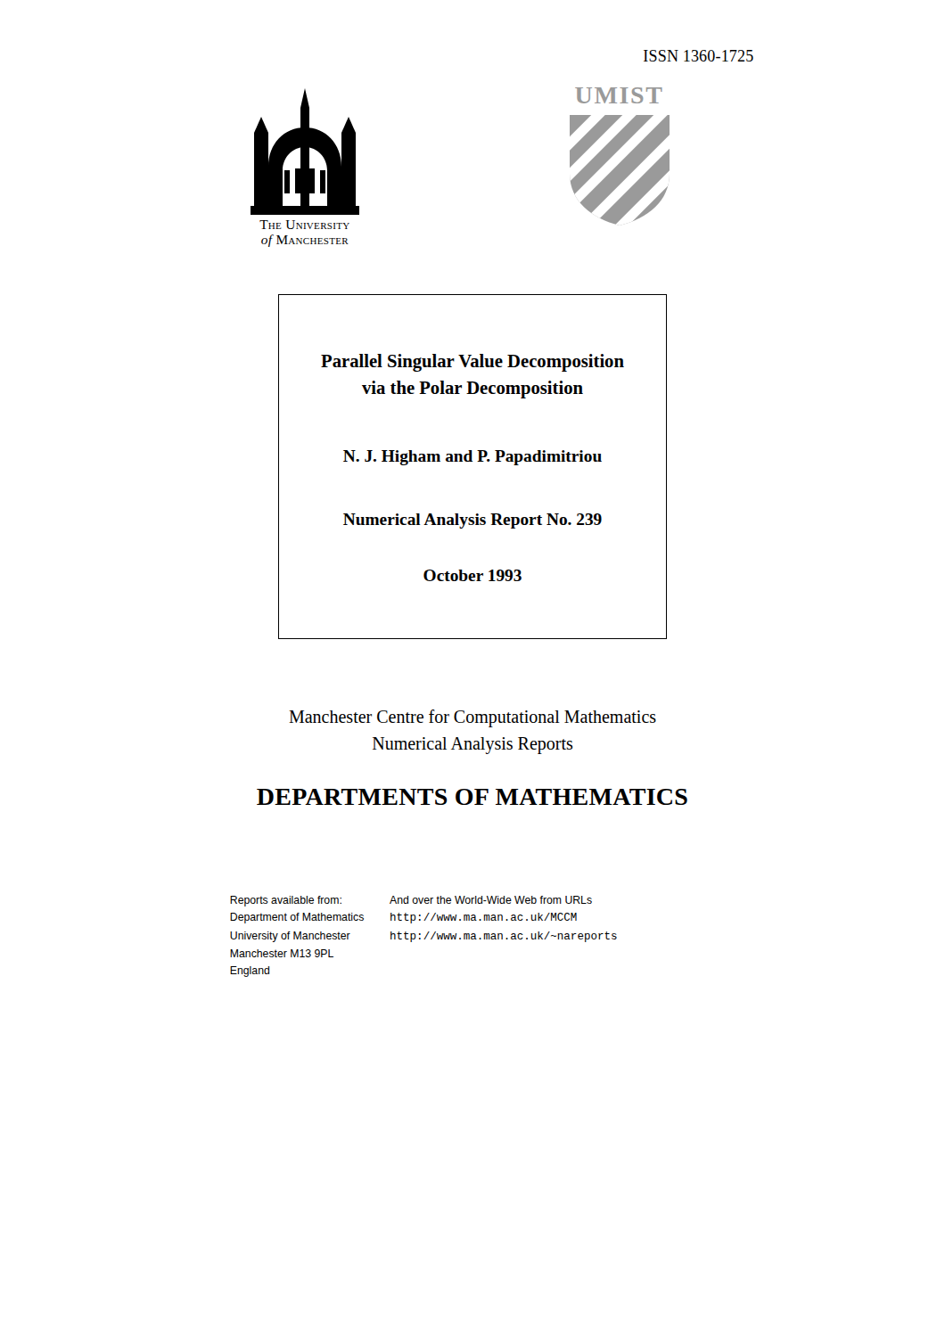ISSN 1360-1725
The University
of Manchester
UMIST
Parallel Singular Value Decomposition
via the Polar Decomposition
N. J. Higham and P. Papadimitriou
Numerical Analysis Report No. 239
October 1993
Manchester Centre for Computational Mathematics
Numerical Analysis Reports
DEPARTMENTS OF MATHEMATICS
| Reports available from: | And over the World-Wide Web from URLs |
| Department of Mathematics | http://www.ma.man.ac.uk/MCCM |
| University of Manchester | http://www.ma.man.ac.uk/~nareports |
| Manchester M13 9PL | |
| England | |